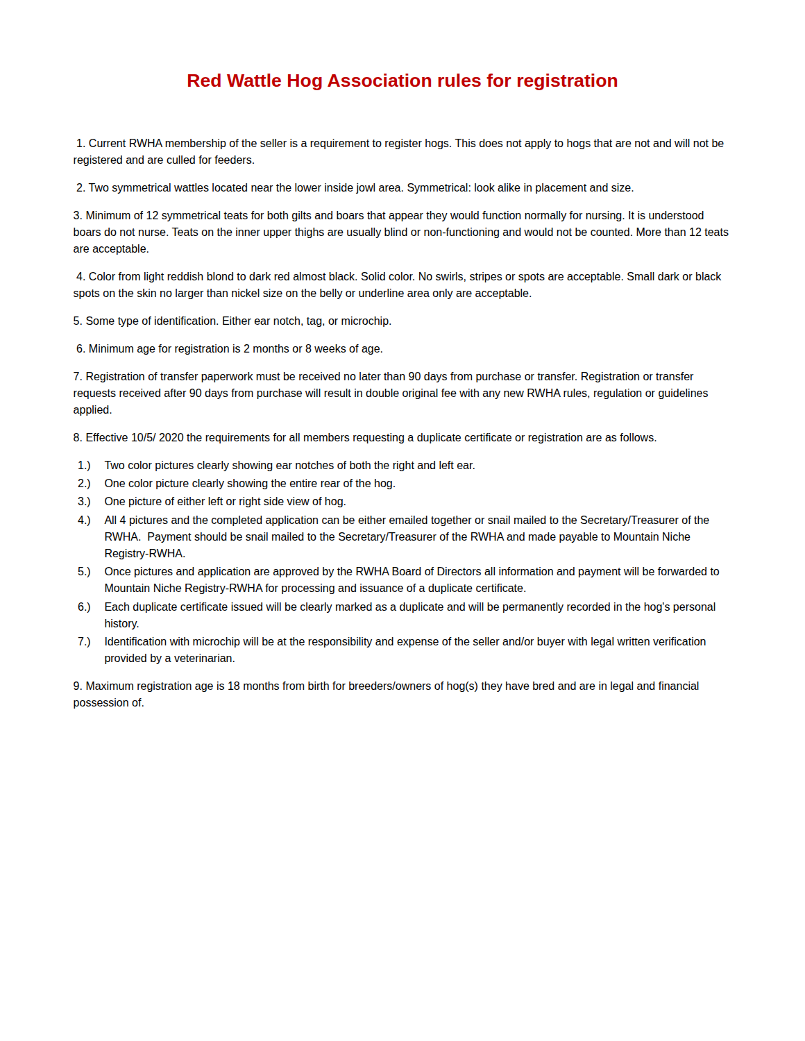Red Wattle Hog Association rules for registration
1. Current RWHA membership of the seller is a requirement to register hogs. This does not apply to hogs that are not and will not be registered and are culled for feeders.
2. Two symmetrical wattles located near the lower inside jowl area. Symmetrical: look alike in placement and size.
3. Minimum of 12 symmetrical teats for both gilts and boars that appear they would function normally for nursing. It is understood boars do not nurse. Teats on the inner upper thighs are usually blind or non-functioning and would not be counted. More than 12 teats are acceptable.
4. Color from light reddish blond to dark red almost black. Solid color. No swirls, stripes or spots are acceptable. Small dark or black spots on the skin no larger than nickel size on the belly or underline area only are acceptable.
5. Some type of identification. Either ear notch, tag, or microchip.
6. Minimum age for registration is 2 months or 8 weeks of age.
7. Registration of transfer paperwork must be received no later than 90 days from purchase or transfer. Registration or transfer requests received after 90 days from purchase will result in double original fee with any new RWHA rules, regulation or guidelines applied.
8. Effective 10/5/ 2020 the requirements for all members requesting a duplicate certificate or registration are as follows.
Two color pictures clearly showing ear notches of both the right and left ear.
One color picture clearly showing the entire rear of the hog.
One picture of either left or right side view of hog.
All 4 pictures and the completed application can be either emailed together or snail mailed to the Secretary/Treasurer of the RWHA. Payment should be snail mailed to the Secretary/Treasurer of the RWHA and made payable to Mountain Niche Registry-RWHA.
Once pictures and application are approved by the RWHA Board of Directors all information and payment will be forwarded to Mountain Niche Registry-RWHA for processing and issuance of a duplicate certificate.
Each duplicate certificate issued will be clearly marked as a duplicate and will be permanently recorded in the hog's personal history.
Identification with microchip will be at the responsibility and expense of the seller and/or buyer with legal written verification provided by a veterinarian.
9. Maximum registration age is 18 months from birth for breeders/owners of hog(s) they have bred and are in legal and financial possession of.